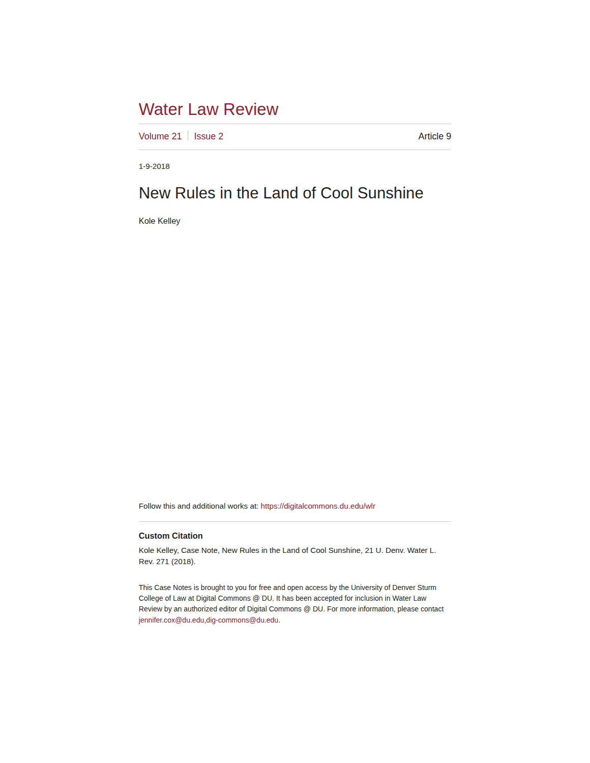Water Law Review
Volume 21 Issue 2
Article 9
1-9-2018
New Rules in the Land of Cool Sunshine
Kole Kelley
Follow this and additional works at: https://digitalcommons.du.edu/wlr
Custom Citation
Kole Kelley, Case Note, New Rules in the Land of Cool Sunshine, 21 U. Denv. Water L. Rev. 271 (2018).
This Case Notes is brought to you for free and open access by the University of Denver Sturm College of Law at Digital Commons @ DU. It has been accepted for inclusion in Water Law Review by an authorized editor of Digital Commons @ DU. For more information, please contact jennifer.cox@du.edu,dig-commons@du.edu.